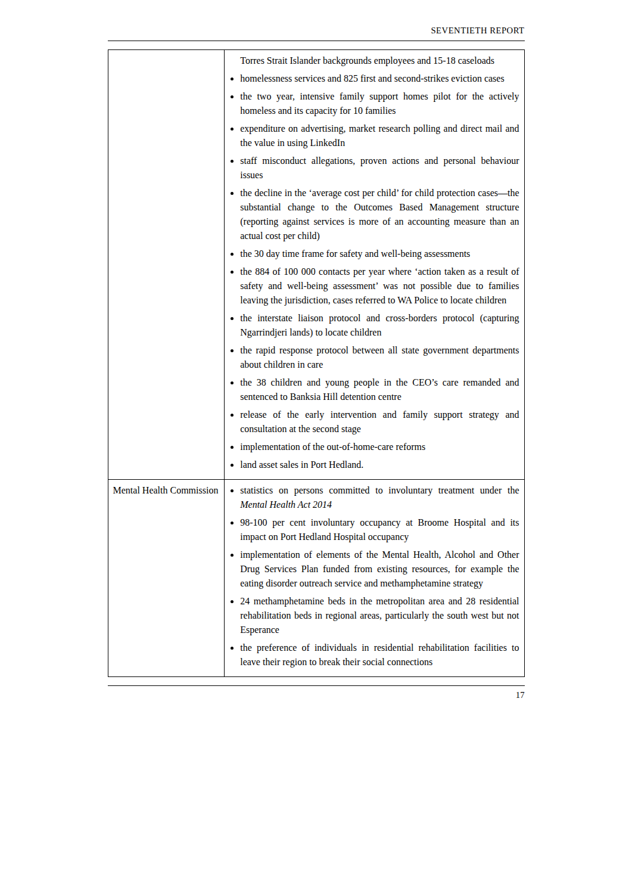SEVENTIETH REPORT
| | Torres Strait Islander backgrounds employees and 15-18 caseloads homelessness services and 825 first and second-strikes eviction cases the two year, intensive family support homes pilot for the actively homeless and its capacity for 10 families expenditure on advertising, market research polling and direct mail and the value in using LinkedIn staff misconduct allegations, proven actions and personal behaviour issues the decline in the ‘average cost per child’ for child protection cases—the substantial change to the Outcomes Based Management structure (reporting against services is more of an accounting measure than an actual cost per child) the 30 day time frame for safety and well-being assessments the 884 of 100 000 contacts per year where ‘action taken as a result of safety and well-being assessment’ was not possible due to families leaving the jurisdiction, cases referred to WA Police to locate children the interstate liaison protocol and cross-borders protocol (capturing Ngarrindjeri lands) to locate children the rapid response protocol between all state government departments about children in care the 38 children and young people in the CEO’s care remanded and sentenced to Banksia Hill detention centre release of the early intervention and family support strategy and consultation at the second stage implementation of the out-of-home-care reforms land asset sales in Port Hedland. |
| Mental Health Commission | statistics on persons committed to involuntary treatment under the Mental Health Act 2014 98-100 per cent involuntary occupancy at Broome Hospital and its impact on Port Hedland Hospital occupancy implementation of elements of the Mental Health, Alcohol and Other Drug Services Plan funded from existing resources, for example the eating disorder outreach service and methamphetamine strategy 24 methamphetamine beds in the metropolitan area and 28 residential rehabilitation beds in regional areas, particularly the south west but not Esperance the preference of individuals in residential rehabilitation facilities to leave their region to break their social connections |
17